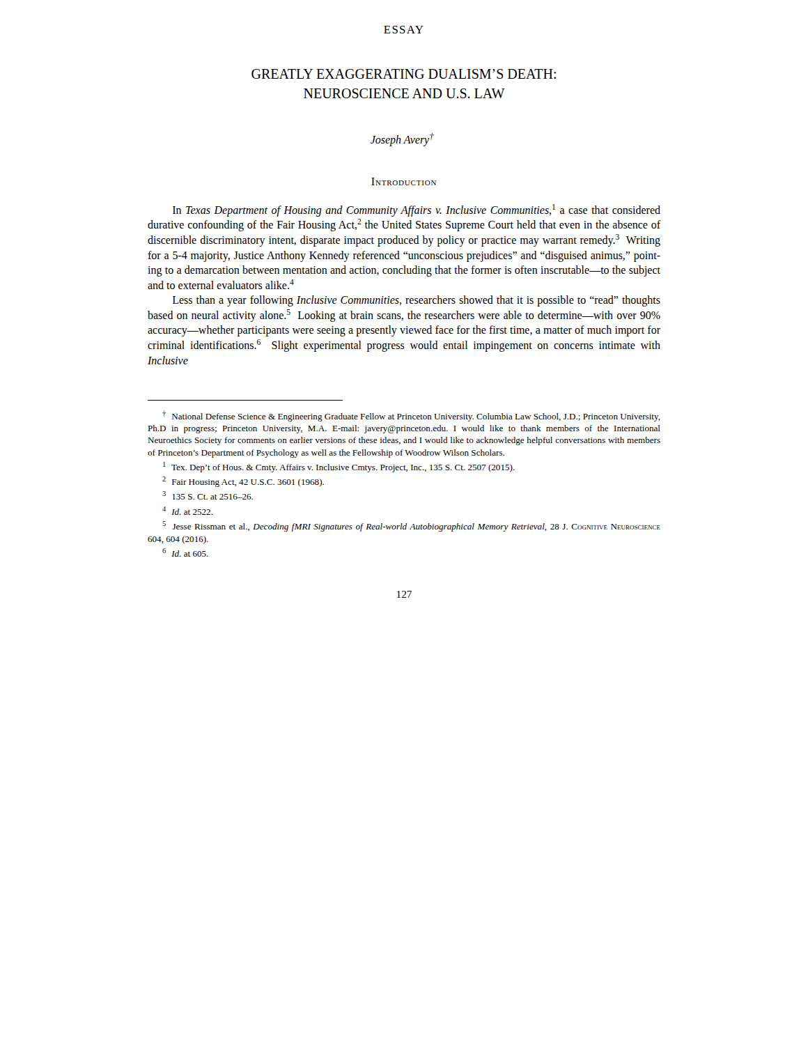ESSAY
Greatly Exaggerating Dualism’s Death:
Neuroscience and U.S. Law
Joseph Avery†
Introduction
In Texas Department of Housing and Community Affairs v. Inclusive Communities,1 a case that considered durative confounding of the Fair Housing Act,2 the United States Supreme Court held that even in the absence of discernible discriminatory intent, disparate impact produced by policy or practice may warrant remedy.3 Writing for a 5-4 majority, Justice Anthony Kennedy referenced “unconscious prejudices” and “disguised animus,” pointing to a demarcation between mentation and action, concluding that the former is often inscrutable—to the subject and to external evaluators alike.4
Less than a year following Inclusive Communities, researchers showed that it is possible to “read” thoughts based on neural activity alone.5 Looking at brain scans, the researchers were able to determine—with over 90% accuracy—whether participants were seeing a presently viewed face for the first time, a matter of much import for criminal identifications.6 Slight experimental progress would entail impingement on concerns intimate with Inclusive
† National Defense Science & Engineering Graduate Fellow at Princeton University. Columbia Law School, J.D.; Princeton University, Ph.D in progress; Princeton University, M.A. E-mail: javery@princeton.edu. I would like to thank members of the International Neuroethics Society for comments on earlier versions of these ideas, and I would like to acknowledge helpful conversations with members of Princeton’s Department of Psychology as well as the Fellowship of Woodrow Wilson Scholars.
1 Tex. Dep’t of Hous. & Cmty. Affairs v. Inclusive Cmtys. Project, Inc., 135 S. Ct. 2507 (2015).
2 Fair Housing Act, 42 U.S.C. 3601 (1968).
3 135 S. Ct. at 2516–26.
4 Id. at 2522.
5 Jesse Rissman et al., Decoding fMRI Signatures of Real-world Autobiographical Memory Retrieval, 28 J. Cognitive Neuroscience 604, 604 (2016).
6 Id. at 605.
127